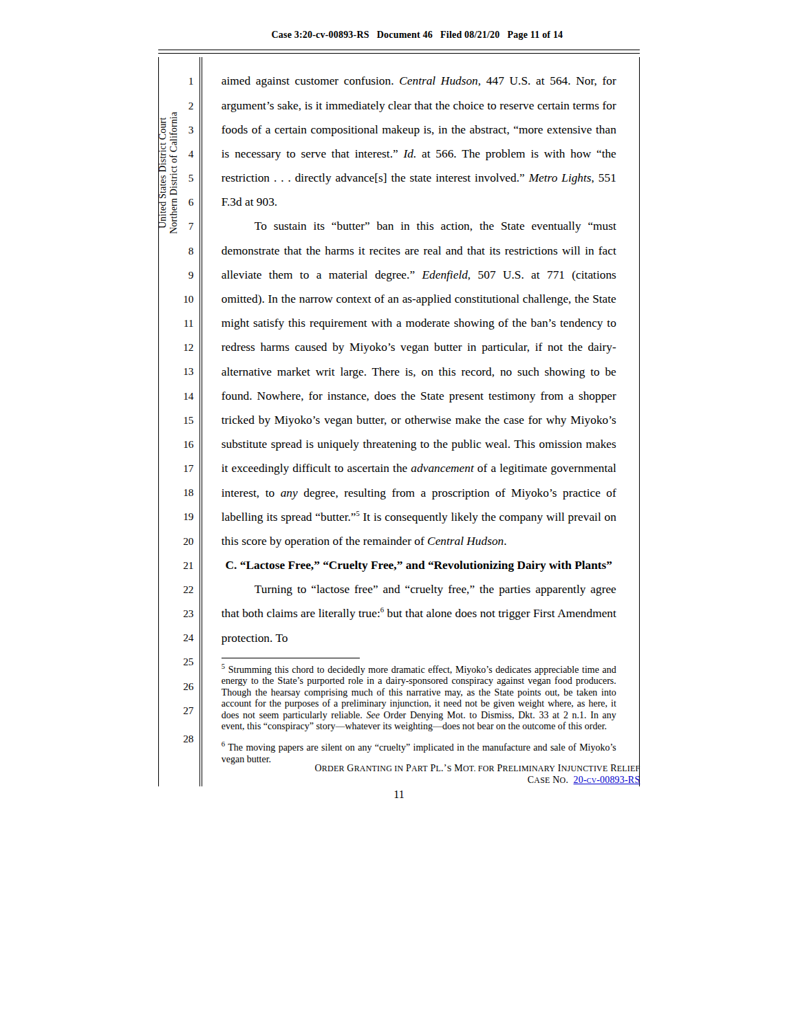Case 3:20-cv-00893-RS Document 46 Filed 08/21/20 Page 11 of 14
1
2
3
4
5
6
7
8
9
10
11
12
13
14
15
16
17
18
19
20
21
22
23
24
25
26
27
United States District Court
Northern District of California
aimed against customer confusion. Central Hudson, 447 U.S. at 564. Nor, for argument’s sake, is it immediately clear that the choice to reserve certain terms for foods of a certain compositional makeup is, in the abstract, “more extensive than is necessary to serve that interest.” Id. at 566. The problem is with how “the restriction . . . directly advance[s] the state interest involved.” Metro Lights, 551 F.3d at 903.
To sustain its “butter” ban in this action, the State eventually “must demonstrate that the harms it recites are real and that its restrictions will in fact alleviate them to a material degree.” Edenfield, 507 U.S. at 771 (citations omitted). In the narrow context of an as-applied constitutional challenge, the State might satisfy this requirement with a moderate showing of the ban’s tendency to redress harms caused by Miyoko’s vegan butter in particular, if not the dairy-alternative market writ large. There is, on this record, no such showing to be found. Nowhere, for instance, does the State present testimony from a shopper tricked by Miyoko’s vegan butter, or otherwise make the case for why Miyoko’s substitute spread is uniquely threatening to the public weal. This omission makes it exceedingly difficult to ascertain the advancement of a legitimate governmental interest, to any degree, resulting from a proscription of Miyoko’s practice of labelling its spread “butter.”5 It is consequently likely the company will prevail on this score by operation of the remainder of Central Hudson.
C. “Lactose Free,” “Cruelty Free,” and “Revolutionizing Dairy with Plants”
Turning to “lactose free” and “cruelty free,” the parties apparently agree that both claims are literally true:6 but that alone does not trigger First Amendment protection. To
5 Strumming this chord to decidedly more dramatic effect, Miyoko’s dedicates appreciable time and energy to the State’s purported role in a dairy-sponsored conspiracy against vegan food producers. Though the hearsay comprising much of this narrative may, as the State points out, be taken into account for the purposes of a preliminary injunction, it need not be given weight where, as here, it does not seem particularly reliable. See Order Denying Mot. to Dismiss, Dkt. 33 at 2 n.1. In any event, this “conspiracy” story—whatever its weighting—does not bear on the outcome of this order.
6 The moving papers are silent on any “cruelty” implicated in the manufacture and sale of Miyoko’s vegan butter.
28
ORDER GRANTING IN PART PL.’S MOT. FOR PRELIMINARY INJUNCTIVE RELIEF
CASE NO. 20-cv-00893-RS
11